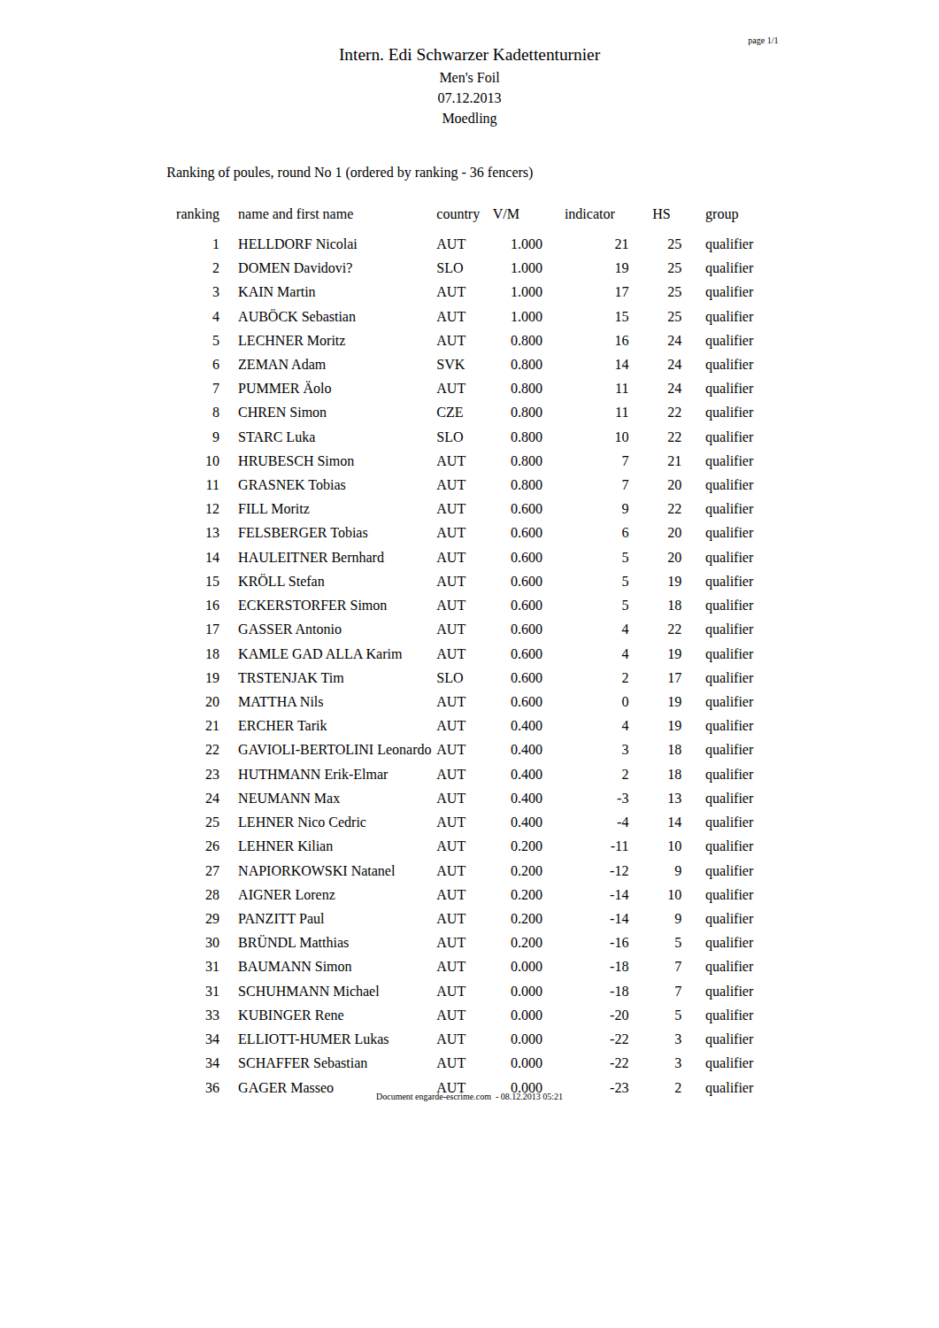page 1/1
Intern. Edi Schwarzer Kadettenturnier
Men's Foil
07.12.2013
Moedling
Ranking of poules, round No 1 (ordered by ranking - 36 fencers)
| ranking | name and first name | country | V/M | indicator | HS | group |
| --- | --- | --- | --- | --- | --- | --- |
| 1 | HELLDORF Nicolai | AUT | 1.000 | 21 | 25 | qualifier |
| 2 | DOMEN Davidovi? | SLO | 1.000 | 19 | 25 | qualifier |
| 3 | KAIN Martin | AUT | 1.000 | 17 | 25 | qualifier |
| 4 | AUBÖCK Sebastian | AUT | 1.000 | 15 | 25 | qualifier |
| 5 | LECHNER Moritz | AUT | 0.800 | 16 | 24 | qualifier |
| 6 | ZEMAN Adam | SVK | 0.800 | 14 | 24 | qualifier |
| 7 | PUMMER Äolo | AUT | 0.800 | 11 | 24 | qualifier |
| 8 | CHREN Simon | CZE | 0.800 | 11 | 22 | qualifier |
| 9 | STARC Luka | SLO | 0.800 | 10 | 22 | qualifier |
| 10 | HRUBESCH Simon | AUT | 0.800 | 7 | 21 | qualifier |
| 11 | GRASNEK Tobias | AUT | 0.800 | 7 | 20 | qualifier |
| 12 | FILL Moritz | AUT | 0.600 | 9 | 22 | qualifier |
| 13 | FELSBERGER Tobias | AUT | 0.600 | 6 | 20 | qualifier |
| 14 | HAULEITNER Bernhard | AUT | 0.600 | 5 | 20 | qualifier |
| 15 | KRÖLL Stefan | AUT | 0.600 | 5 | 19 | qualifier |
| 16 | ECKERSTORFER Simon | AUT | 0.600 | 5 | 18 | qualifier |
| 17 | GASSER Antonio | AUT | 0.600 | 4 | 22 | qualifier |
| 18 | KAMLE GAD ALLA Karim | AUT | 0.600 | 4 | 19 | qualifier |
| 19 | TRSTENJAK Tim | SLO | 0.600 | 2 | 17 | qualifier |
| 20 | MATTHA Nils | AUT | 0.600 | 0 | 19 | qualifier |
| 21 | ERCHER Tarik | AUT | 0.400 | 4 | 19 | qualifier |
| 22 | GAVIOLI-BERTOLINI Leonardo | AUT | 0.400 | 3 | 18 | qualifier |
| 23 | HUTHMANN Erik-Elmar | AUT | 0.400 | 2 | 18 | qualifier |
| 24 | NEUMANN Max | AUT | 0.400 | -3 | 13 | qualifier |
| 25 | LEHNER Nico Cedric | AUT | 0.400 | -4 | 14 | qualifier |
| 26 | LEHNER Kilian | AUT | 0.200 | -11 | 10 | qualifier |
| 27 | NAPIORKOWSKI Natanel | AUT | 0.200 | -12 | 9 | qualifier |
| 28 | AIGNER Lorenz | AUT | 0.200 | -14 | 10 | qualifier |
| 29 | PANZITT Paul | AUT | 0.200 | -14 | 9 | qualifier |
| 30 | BRÜNDL Matthias | AUT | 0.200 | -16 | 5 | qualifier |
| 31 | BAUMANN Simon | AUT | 0.000 | -18 | 7 | qualifier |
| 31 | SCHUHMANN Michael | AUT | 0.000 | -18 | 7 | qualifier |
| 33 | KUBINGER Rene | AUT | 0.000 | -20 | 5 | qualifier |
| 34 | ELLIOTT-HUMER Lukas | AUT | 0.000 | -22 | 3 | qualifier |
| 34 | SCHAFFER Sebastian | AUT | 0.000 | -22 | 3 | qualifier |
| 36 | GAGER Masseo | AUT | 0.000 | -23 | 2 | qualifier |
Document engarde-escrime.com - 08.12.2013 05:21